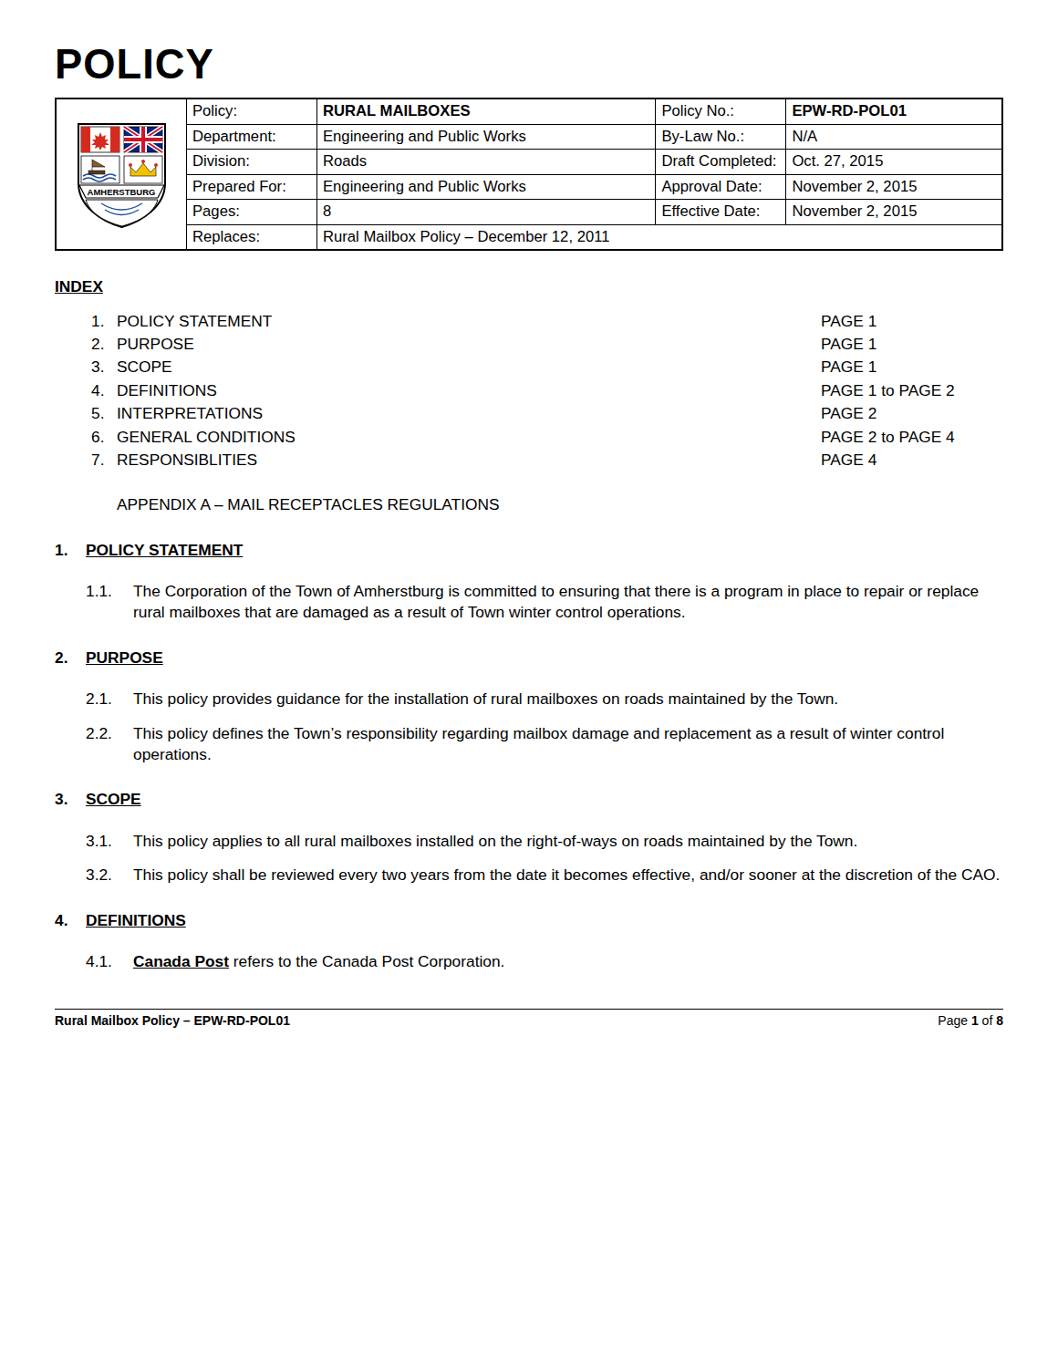POLICY
| AMHERSTBURG | Policy: | RURAL MAILBOXES | Policy No.: | EPW-RD-POL01 |
| Department: | Engineering and Public Works | By-Law No.: | N/A |
| Division: | Roads | Draft Completed: | Oct. 27, 2015 |
| Prepared For: | Engineering and Public Works | Approval Date: | November 2, 2015 |
| Pages: | 8 | Effective Date: | November 2, 2015 |
| Replaces: | Rural Mailbox Policy – December 12, 2011 |
INDEX
1. POLICY STATEMENT PAGE 1
2. PURPOSE PAGE 1
3. SCOPE PAGE 1
4. DEFINITIONS PAGE 1 to PAGE 2
5. INTERPRETATIONS PAGE 2
6. GENERAL CONDITIONS PAGE 2 to PAGE 4
7. RESPONSIBLITIES PAGE 4
APPENDIX A – MAIL RECEPTACLES REGULATIONS
1.
POLICY STATEMENT
1.1. The Corporation of the Town of Amherstburg is committed to ensuring that there is a program in place to repair or replace rural mailboxes that are damaged as a result of Town winter control operations.
2.
PURPOSE
2.1. This policy provides guidance for the installation of rural mailboxes on roads maintained by the Town.
2.2. This policy defines the Town’s responsibility regarding mailbox damage and replacement as a result of winter control operations.
3.
SCOPE
3.1. This policy applies to all rural mailboxes installed on the right-of-ways on roads maintained by the Town.
3.2. This policy shall be reviewed every two years from the date it becomes effective, and/or sooner at the discretion of the CAO.
4.
DEFINITIONS
4.1. Canada Post refers to the Canada Post Corporation.
Rural Mailbox Policy – EPW-RD-POL01 Page 1 of 8